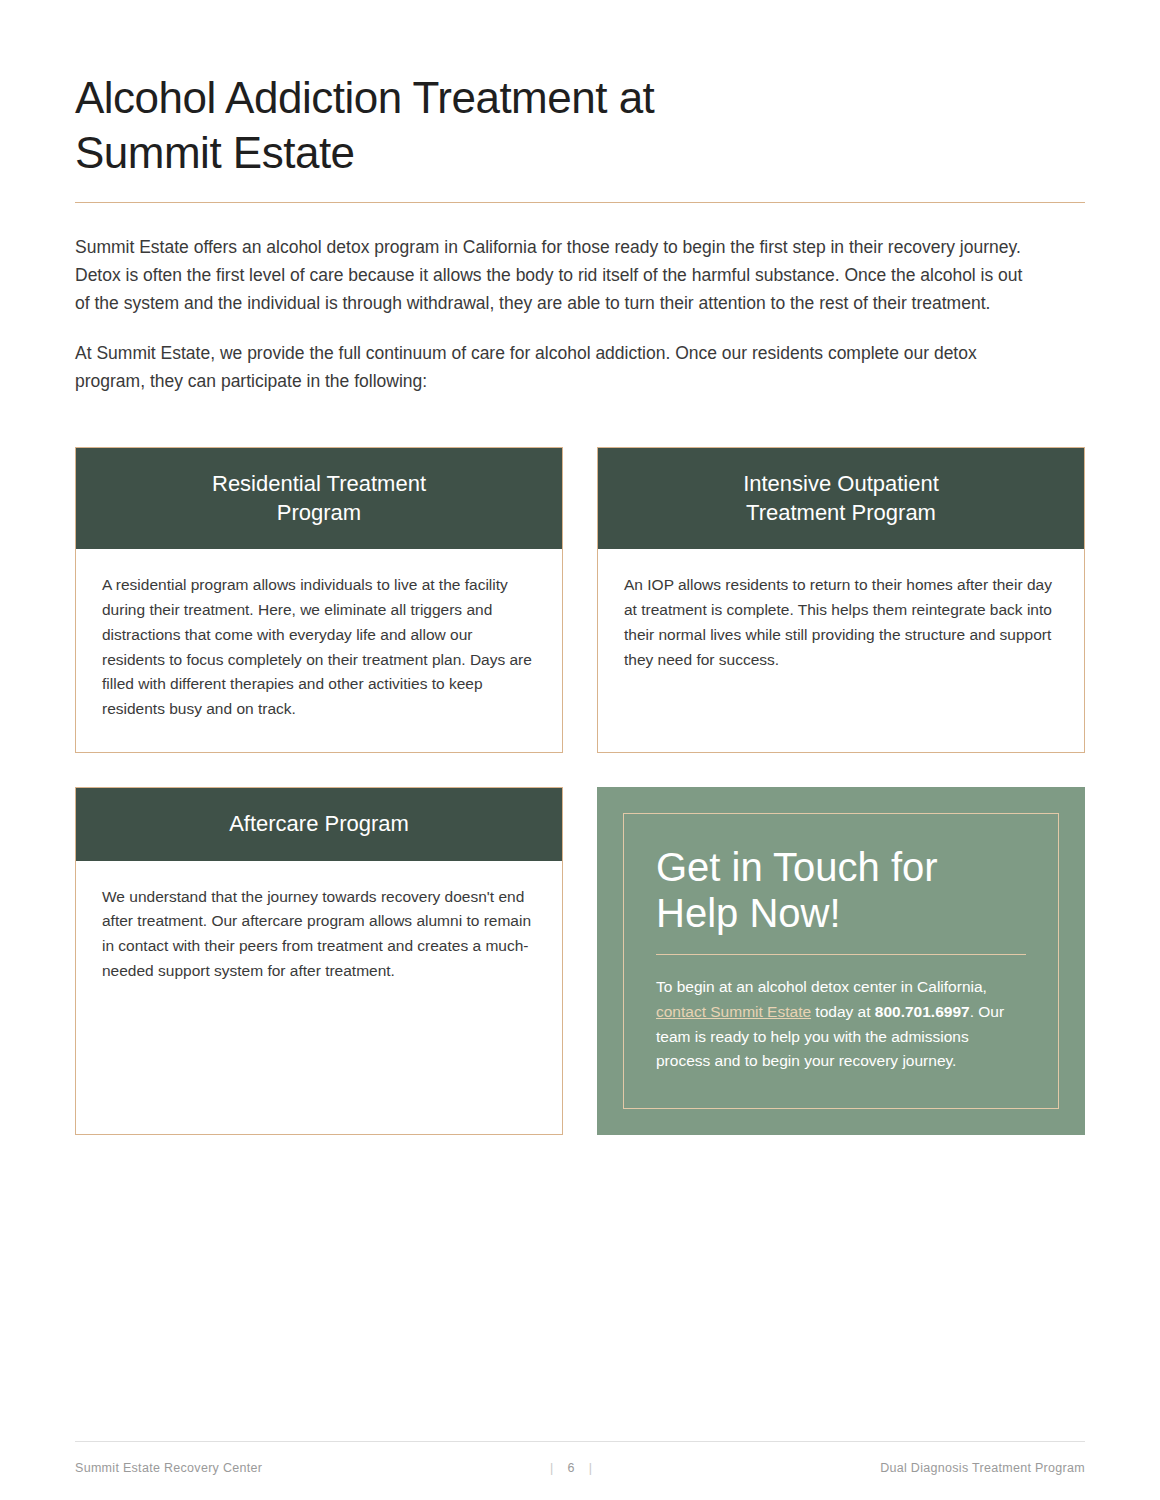Alcohol Addiction Treatment at
Summit Estate
Summit Estate offers an alcohol detox program in California for those ready to begin the first step in their recovery journey. Detox is often the first level of care because it allows the body to rid itself of the harmful substance. Once the alcohol is out of the system and the individual is through withdrawal, they are able to turn their attention to the rest of their treatment.
At Summit Estate, we provide the full continuum of care for alcohol addiction. Once our residents complete our detox program, they can participate in the following:
Residential Treatment
Program
A residential program allows individuals to live at the facility during their treatment. Here, we eliminate all triggers and distractions that come with everyday life and allow our residents to focus completely on their treatment plan. Days are filled with different therapies and other activities to keep residents busy and on track.
Intensive Outpatient
Treatment Program
An IOP allows residents to return to their homes after their day at treatment is complete. This helps them reintegrate back into their normal lives while still providing the structure and support they need for success.
Aftercare Program
We understand that the journey towards recovery doesn't end after treatment. Our aftercare program allows alumni to remain in contact with their peers from treatment and creates a much-needed support system for after treatment.
Get in Touch for Help Now!
To begin at an alcohol detox center in California, contact Summit Estate today at 800.701.6997. Our team is ready to help you with the admissions process and to begin your recovery journey.
Summit Estate Recovery Center
| 6 |
Dual Diagnosis Treatment Program